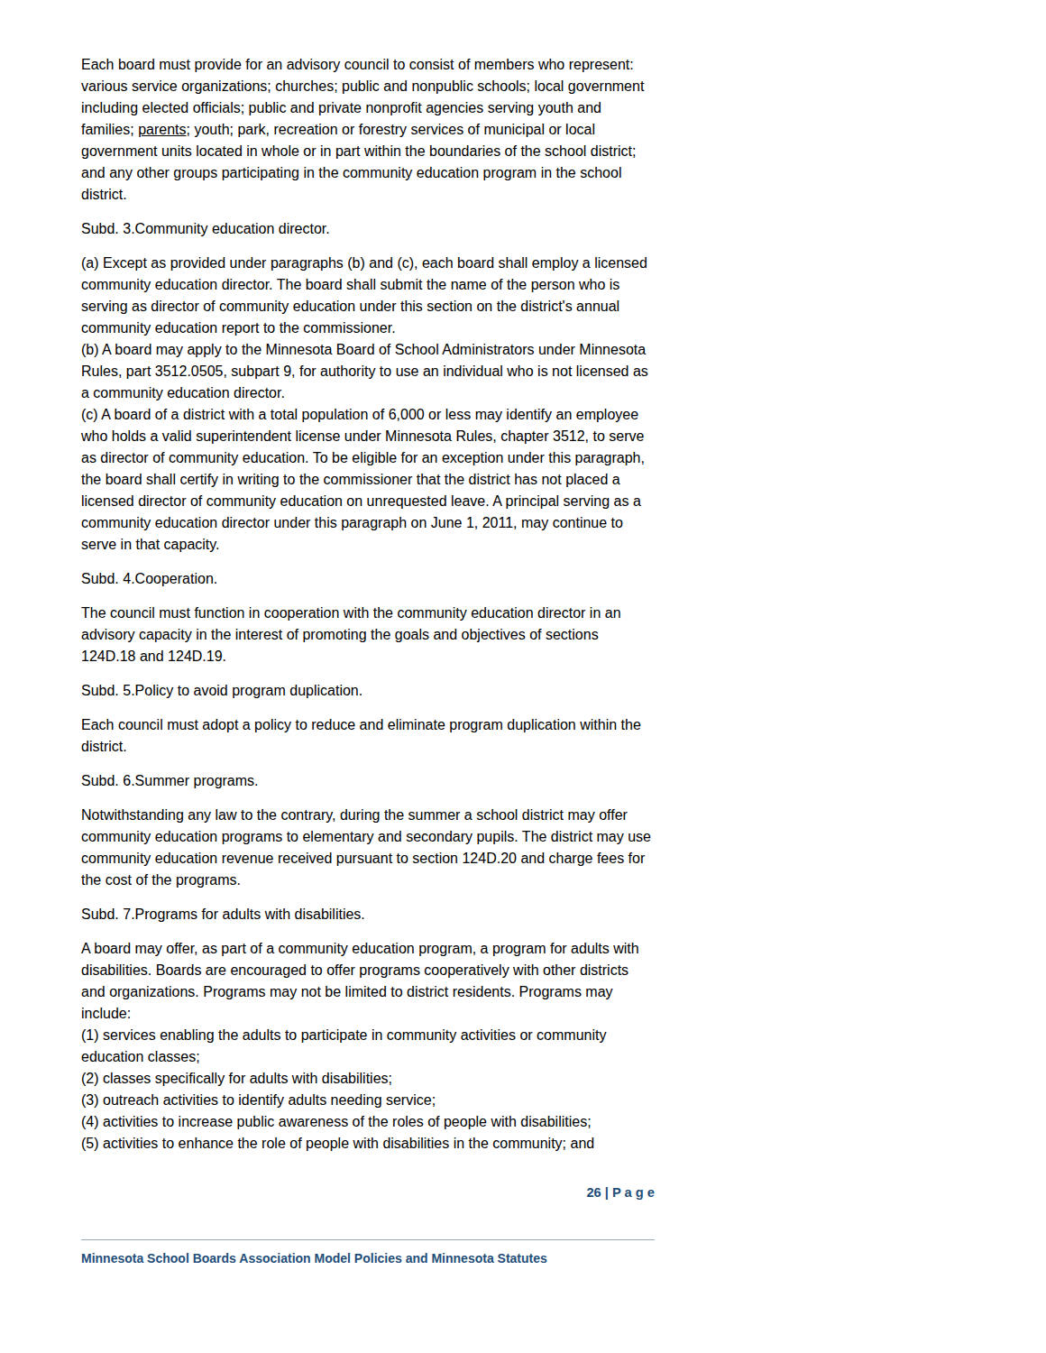Each board must provide for an advisory council to consist of members who represent: various service organizations; churches; public and nonpublic schools; local government including elected officials; public and private nonprofit agencies serving youth and families; parents; youth; park, recreation or forestry services of municipal or local government units located in whole or in part within the boundaries of the school district; and any other groups participating in the community education program in the school district.
Subd. 3.Community education director.
(a) Except as provided under paragraphs (b) and (c), each board shall employ a licensed community education director. The board shall submit the name of the person who is serving as director of community education under this section on the district's annual community education report to the commissioner.
(b) A board may apply to the Minnesota Board of School Administrators under Minnesota Rules, part 3512.0505, subpart 9, for authority to use an individual who is not licensed as a community education director.
(c) A board of a district with a total population of 6,000 or less may identify an employee who holds a valid superintendent license under Minnesota Rules, chapter 3512, to serve as director of community education. To be eligible for an exception under this paragraph, the board shall certify in writing to the commissioner that the district has not placed a licensed director of community education on unrequested leave. A principal serving as a community education director under this paragraph on June 1, 2011, may continue to serve in that capacity.
Subd. 4.Cooperation.
The council must function in cooperation with the community education director in an advisory capacity in the interest of promoting the goals and objectives of sections 124D.18 and 124D.19.
Subd. 5.Policy to avoid program duplication.
Each council must adopt a policy to reduce and eliminate program duplication within the district.
Subd. 6.Summer programs.
Notwithstanding any law to the contrary, during the summer a school district may offer community education programs to elementary and secondary pupils. The district may use community education revenue received pursuant to section 124D.20 and charge fees for the cost of the programs.
Subd. 7.Programs for adults with disabilities.
A board may offer, as part of a community education program, a program for adults with disabilities. Boards are encouraged to offer programs cooperatively with other districts and organizations. Programs may not be limited to district residents. Programs may include:
(1) services enabling the adults to participate in community activities or community education classes;
(2) classes specifically for adults with disabilities;
(3) outreach activities to identify adults needing service;
(4) activities to increase public awareness of the roles of people with disabilities;
(5) activities to enhance the role of people with disabilities in the community; and
26 | P a g e
Minnesota School Boards Association Model Policies and Minnesota Statutes